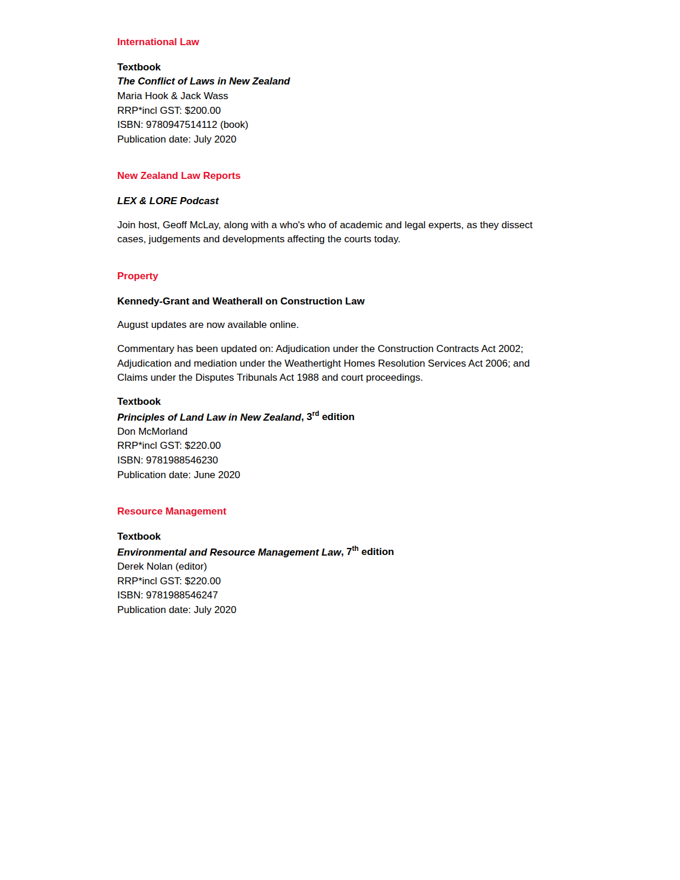International Law
Textbook
The Conflict of Laws in New Zealand
Maria Hook & Jack Wass
RRP*incl GST: $200.00
ISBN: 9780947514112 (book)
Publication date: July 2020
New Zealand Law Reports
LEX & LORE Podcast
Join host, Geoff McLay, along with a who's who of academic and legal experts, as they dissect cases, judgements and developments affecting the courts today.
Property
Kennedy-Grant and Weatherall on Construction Law
August updates are now available online.
Commentary has been updated on: Adjudication under the Construction Contracts Act 2002; Adjudication and mediation under the Weathertight Homes Resolution Services Act 2006; and Claims under the Disputes Tribunals Act 1988 and court proceedings.
Textbook
Principles of Land Law in New Zealand, 3rd edition
Don McMorland
RRP*incl GST: $220.00
ISBN: 9781988546230
Publication date: June 2020
Resource Management
Textbook
Environmental and Resource Management Law, 7th edition
Derek Nolan (editor)
RRP*incl GST: $220.00
ISBN: 9781988546247
Publication date: July 2020